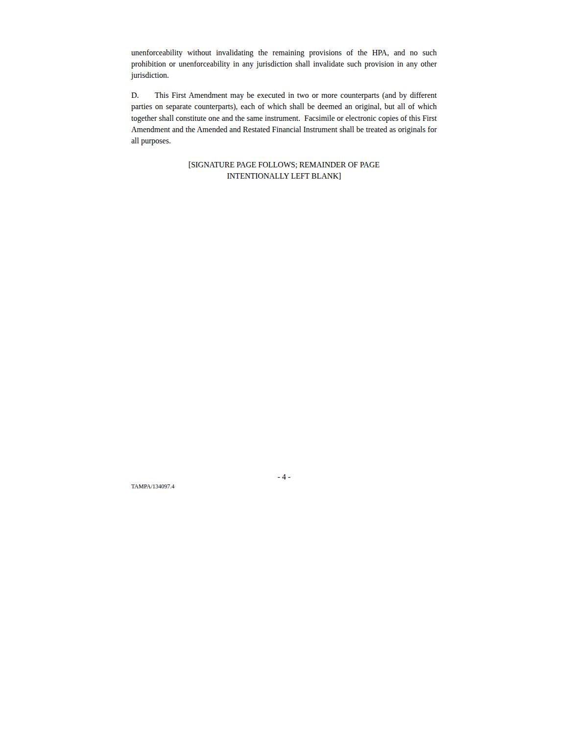unenforceability without invalidating the remaining provisions of the HPA, and no such prohibition or unenforceability in any jurisdiction shall invalidate such provision in any other jurisdiction.
D. This First Amendment may be executed in two or more counterparts (and by different parties on separate counterparts), each of which shall be deemed an original, but all of which together shall constitute one and the same instrument. Facsimile or electronic copies of this First Amendment and the Amended and Restated Financial Instrument shall be treated as originals for all purposes.
[SIGNATURE PAGE FOLLOWS; REMAINDER OF PAGE
INTENTIONALLY LEFT BLANK]
- 4 -
TAMPA/134097.4